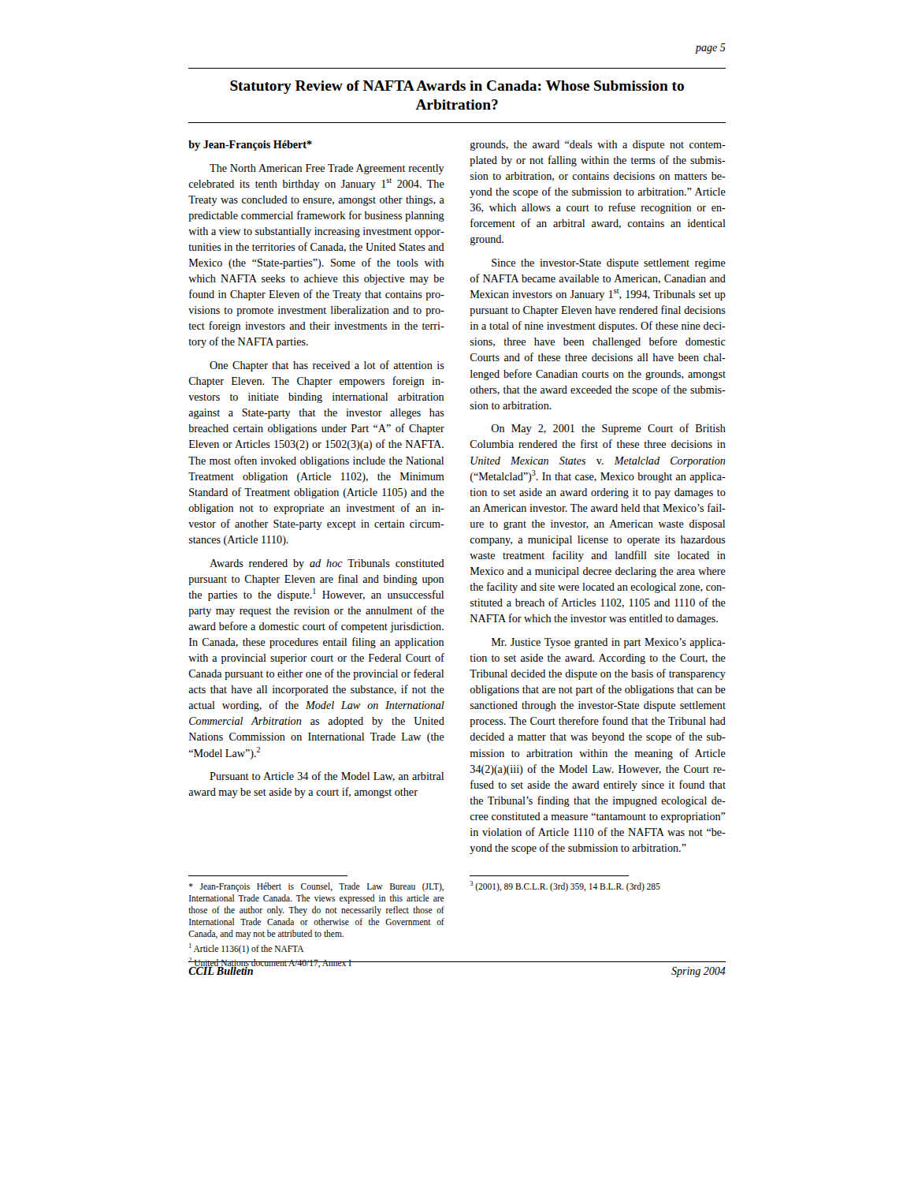page 5
Statutory Review of NAFTA Awards in Canada: Whose Submission to Arbitration?
by Jean-François Hébert*
The North American Free Trade Agreement recently celebrated its tenth birthday on January 1st 2004. The Treaty was concluded to ensure, amongst other things, a predictable commercial framework for business planning with a view to substantially increasing investment opportunities in the territories of Canada, the United States and Mexico (the “State-parties”). Some of the tools with which NAFTA seeks to achieve this objective may be found in Chapter Eleven of the Treaty that contains provisions to promote investment liberalization and to protect foreign investors and their investments in the territory of the NAFTA parties.
One Chapter that has received a lot of attention is Chapter Eleven. The Chapter empowers foreign investors to initiate binding international arbitration against a State-party that the investor alleges has breached certain obligations under Part “A” of Chapter Eleven or Articles 1503(2) or 1502(3)(a) of the NAFTA. The most often invoked obligations include the National Treatment obligation (Article 1102), the Minimum Standard of Treatment obligation (Article 1105) and the obligation not to expropriate an investment of an investor of another State-party except in certain circumstances (Article 1110).
Awards rendered by ad hoc Tribunals constituted pursuant to Chapter Eleven are final and binding upon the parties to the dispute.1 However, an unsuccessful party may request the revision or the annulment of the award before a domestic court of competent jurisdiction. In Canada, these procedures entail filing an application with a provincial superior court or the Federal Court of Canada pursuant to either one of the provincial or federal acts that have all incorporated the substance, if not the actual wording, of the Model Law on International Commercial Arbitration as adopted by the United Nations Commission on International Trade Law (the “Model Law”).2
Pursuant to Article 34 of the Model Law, an arbitral award may be set aside by a court if, amongst other
grounds, the award “deals with a dispute not contemplated by or not falling within the terms of the submission to arbitration, or contains decisions on matters beyond the scope of the submission to arbitration.” Article 36, which allows a court to refuse recognition or enforcement of an arbitral award, contains an identical ground.
Since the investor-State dispute settlement regime of NAFTA became available to American, Canadian and Mexican investors on January 1st, 1994, Tribunals set up pursuant to Chapter Eleven have rendered final decisions in a total of nine investment disputes. Of these nine decisions, three have been challenged before domestic Courts and of these three decisions all have been challenged before Canadian courts on the grounds, amongst others, that the award exceeded the scope of the submission to arbitration.
On May 2, 2001 the Supreme Court of British Columbia rendered the first of these three decisions in United Mexican States v. Metalclad Corporation (“Metalclad”)3. In that case, Mexico brought an application to set aside an award ordering it to pay damages to an American investor. The award held that Mexico’s failure to grant the investor, an American waste disposal company, a municipal license to operate its hazardous waste treatment facility and landfill site located in Mexico and a municipal decree declaring the area where the facility and site were located an ecological zone, constituted a breach of Articles 1102, 1105 and 1110 of the NAFTA for which the investor was entitled to damages.
Mr. Justice Tysoe granted in part Mexico’s application to set aside the award. According to the Court, the Tribunal decided the dispute on the basis of transparency obligations that are not part of the obligations that can be sanctioned through the investor-State dispute settlement process. The Court therefore found that the Tribunal had decided a matter that was beyond the scope of the submission to arbitration within the meaning of Article 34(2)(a)(iii) of the Model Law. However, the Court refused to set aside the award entirely since it found that the Tribunal’s finding that the impugned ecological decree constituted a measure “tantamount to expropriation” in violation of Article 1110 of the NAFTA was not “beyond the scope of the submission to arbitration.”
* Jean-François Hébert is Counsel, Trade Law Bureau (JLT), International Trade Canada. The views expressed in this article are those of the author only. They do not necessarily reflect those of International Trade Canada or otherwise of the Government of Canada, and may not be attributed to them.
1 Article 1136(1) of the NAFTA
2 United Nations document A/40/17, Annex I
3 (2001), 89 B.C.L.R. (3rd) 359, 14 B.L.R. (3rd) 285
CCIL Bulletin
Spring 2004